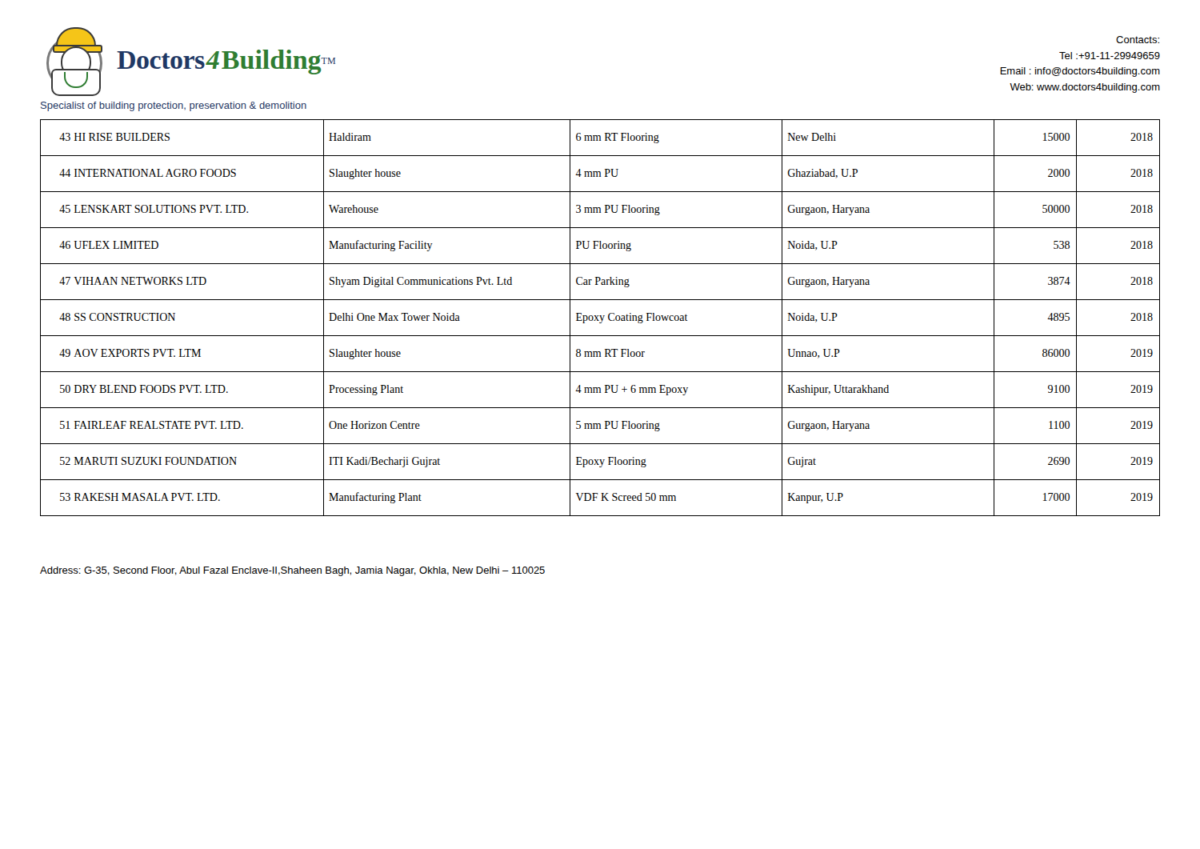Doctors 4 BuildingTM
Specialist of building protection, preservation & demolition
Contacts:
Tel :+91-11-29949659
Email : info@doctors4building.com
Web: www.doctors4building.com
| 43 | HI RISE BUILDERS | Haldiram | 6 mm RT Flooring | New Delhi | 15000 | 2018 |
| 44 | INTERNATIONAL AGRO FOODS | Slaughter house | 4 mm PU | Ghaziabad, U.P | 2000 | 2018 |
| 45 | LENSKART SOLUTIONS PVT. LTD. | Warehouse | 3 mm PU Flooring | Gurgaon, Haryana | 50000 | 2018 |
| 46 | UFLEX LIMITED | Manufacturing Facility | PU Flooring | Noida, U.P | 538 | 2018 |
| 47 | VIHAAN NETWORKS LTD | Shyam Digital Communications Pvt. Ltd | Car Parking | Gurgaon, Haryana | 3874 | 2018 |
| 48 | SS CONSTRUCTION | Delhi One Max Tower Noida | Epoxy Coating Flowcoat | Noida, U.P | 4895 | 2018 |
| 49 | AOV EXPORTS PVT. LTM | Slaughter house | 8 mm RT Floor | Unnao, U.P | 86000 | 2019 |
| 50 | DRY BLEND FOODS PVT. LTD. | Processing Plant | 4 mm PU + 6 mm Epoxy | Kashipur, Uttarakhand | 9100 | 2019 |
| 51 | FAIRLEAF REALSTATE PVT. LTD. | One Horizon Centre | 5 mm PU Flooring | Gurgaon, Haryana | 1100 | 2019 |
| 52 | MARUTI SUZUKI FOUNDATION | ITI Kadi/Becharji Gujrat | Epoxy Flooring | Gujrat | 2690 | 2019 |
| 53 | RAKESH MASALA PVT. LTD. | Manufacturing Plant | VDF K Screed 50 mm | Kanpur, U.P | 17000 | 2019 |
Address: G-35, Second Floor, Abul Fazal Enclave-II,Shaheen Bagh, Jamia Nagar, Okhla, New Delhi – 110025